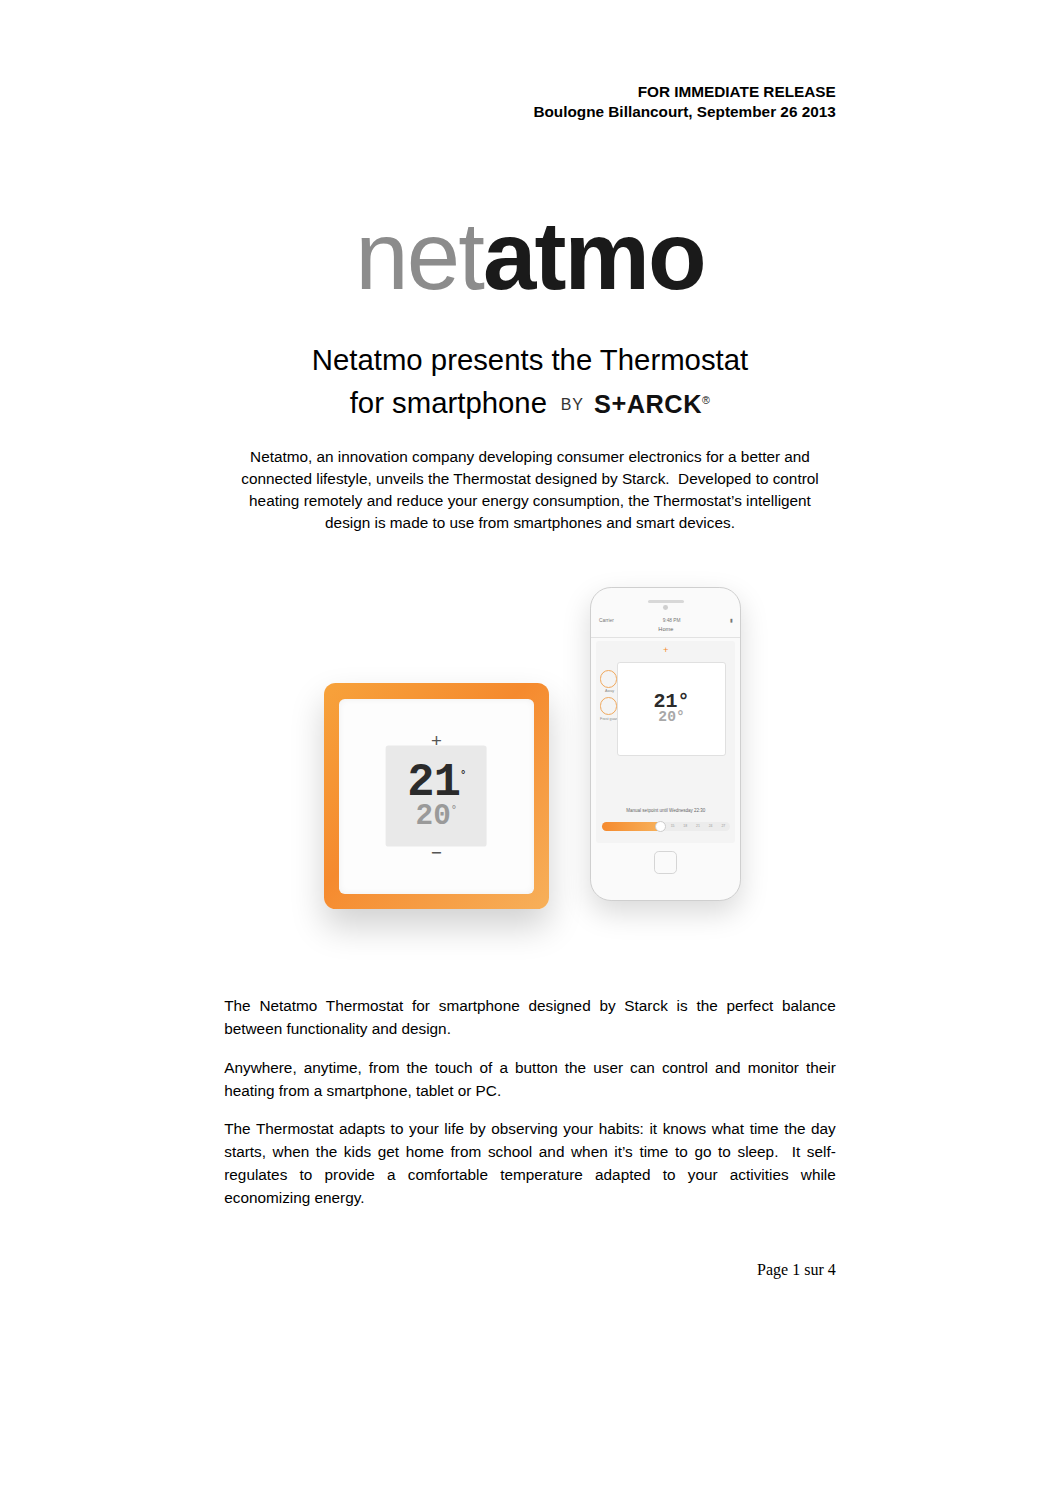FOR IMMEDIATE RELEASE
Boulogne Billancourt, September 26 2013
net atmo
Netatmo presents the Thermostat
for smartphone BY S+ARCK®
Netatmo, an innovation company developing consumer electronics for a better and connected lifestyle, unveils the Thermostat designed by Starck. Developed to control heating remotely and reduce your energy consumption, the Thermostat’s intelligent design is made to use from smartphones and smart devices.
+
21°
20°
−
Carrier 9:48 PM ▮
Home
+
Away
Frost guard
21°
20°
Manual setpoint until Wednesday 22:30
1518212427
The Netatmo Thermostat for smartphone designed by Starck is the perfect balance between functionality and design.
Anywhere, anytime, from the touch of a button the user can control and monitor their heating from a smartphone, tablet or PC.
The Thermostat adapts to your life by observing your habits: it knows what time the day starts, when the kids get home from school and when it’s time to go to sleep. It self-regulates to provide a comfortable temperature adapted to your activities while economizing energy.
Page 1 sur 4